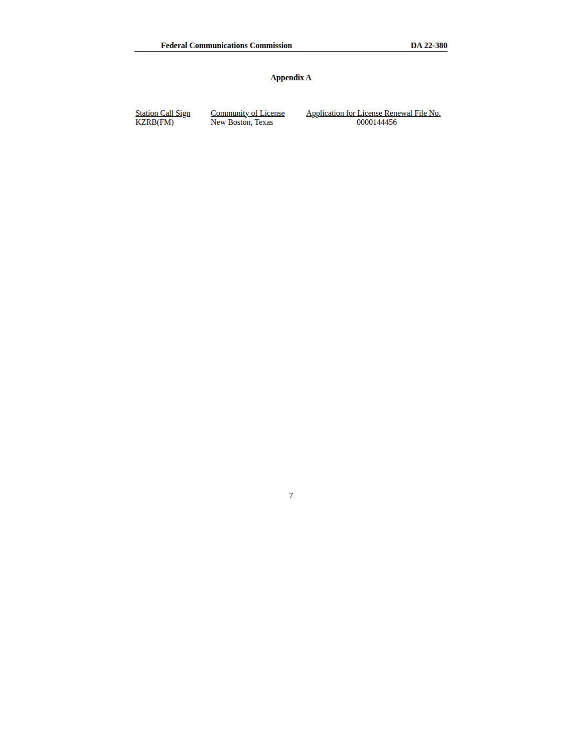Federal Communications Commission DA 22-380
Appendix A
| Station Call Sign | Community of License | Application for License Renewal File No. |
| --- | --- | --- |
| KZRB(FM) | New Boston, Texas | 0000144456 |
7